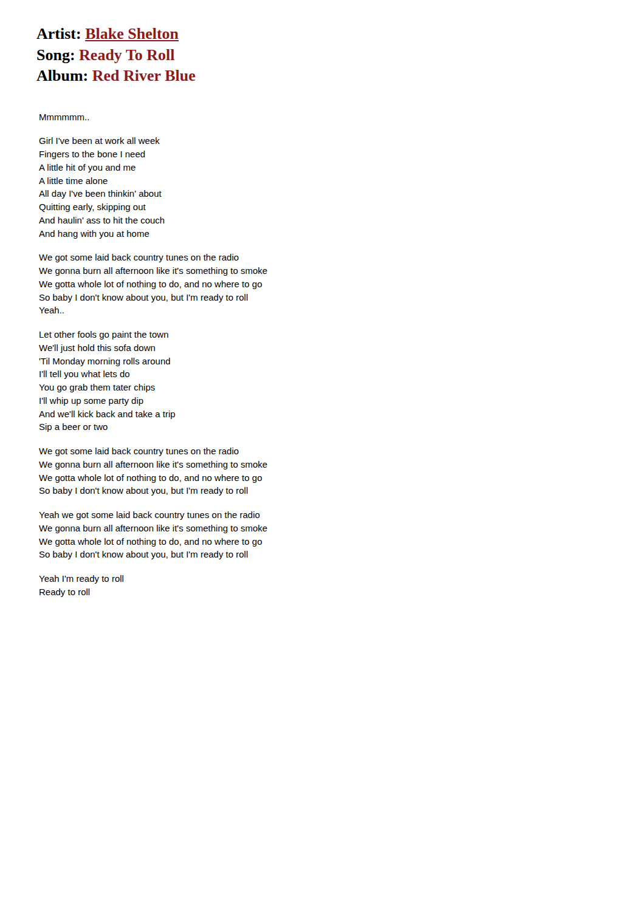Artist: Blake Shelton
Song: Ready To Roll
Album: Red River Blue
Mmmmmm..
Girl I've been at work all week
Fingers to the bone I need
A little hit of you and me
A little time alone
All day I've been thinkin' about
Quitting early, skipping out
And haulin' ass to hit the couch
And hang with you at home
We got some laid back country tunes on the radio
We gonna burn all afternoon like it's something to smoke
We gotta whole lot of nothing to do, and no where to go
So baby I don't know about you, but I'm ready to roll
Yeah..
Let other fools go paint the town
We'll just hold this sofa down
'Til Monday morning rolls around
I'll tell you what lets do
You go grab them tater chips
I'll whip up some party dip
And we'll kick back and take a trip
Sip a beer or two
We got some laid back country tunes on the radio
We gonna burn all afternoon like it's something to smoke
We gotta whole lot of nothing to do, and no where to go
So baby I don't know about you, but I'm ready to roll
Yeah we got some laid back country tunes on the radio
We gonna burn all afternoon like it's something to smoke
We gotta whole lot of nothing to do, and no where to go
So baby I don't know about you, but I'm ready to roll
Yeah I'm ready to roll
Ready to roll